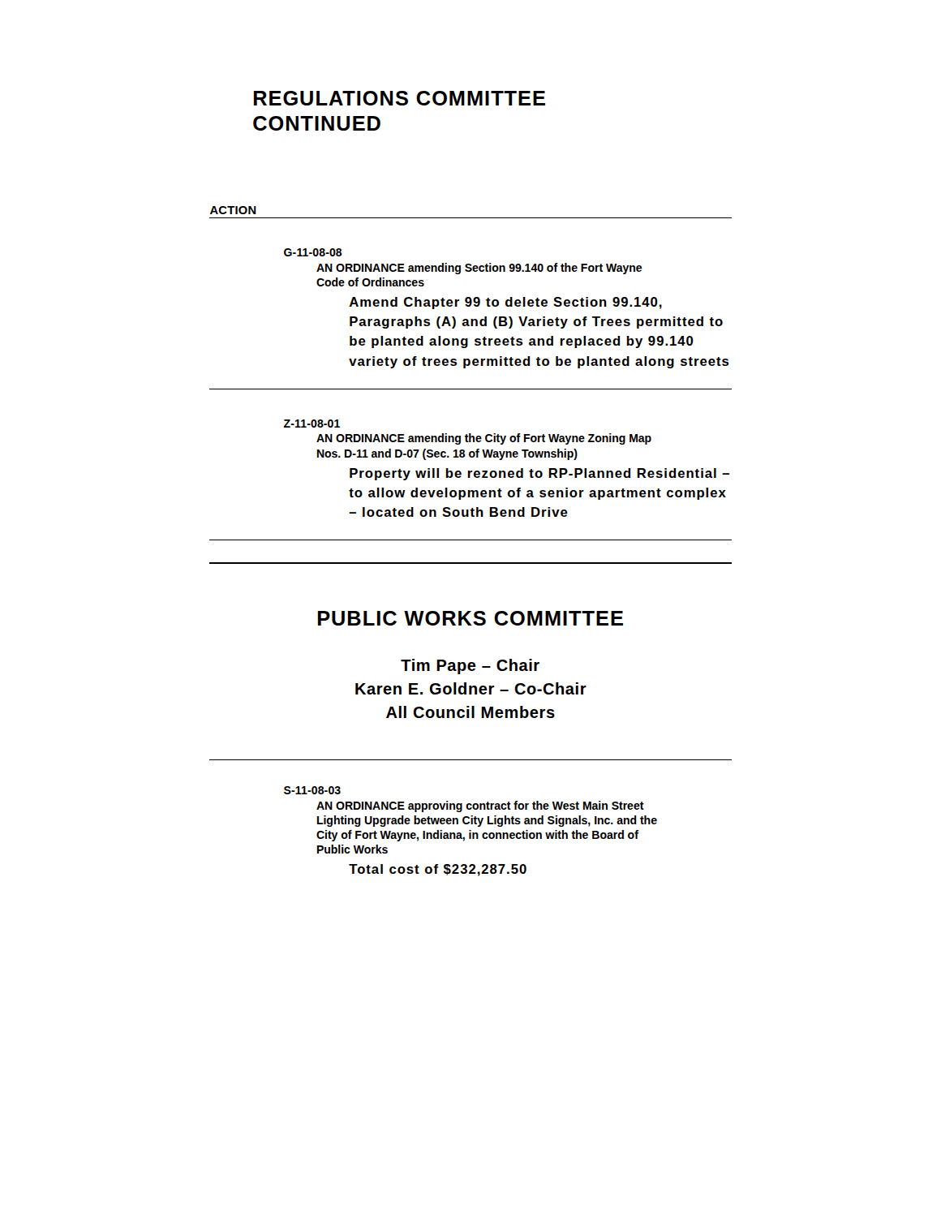REGULATIONS COMMITTEE
CONTINUED
ACTION
G-11-08-08
AN ORDINANCE amending Section 99.140 of the Fort Wayne
Code of Ordinances
Amend Chapter 99 to delete Section 99.140, Paragraphs (A) and (B) Variety of Trees permitted to be planted along streets and replaced by 99.140 variety of trees permitted to be planted along streets
Z-11-08-01
AN ORDINANCE amending the City of Fort Wayne Zoning Map
Nos. D-11 and D-07 (Sec. 18 of Wayne Township)
Property will be rezoned to RP-Planned Residential – to allow development of a senior apartment complex – located on South Bend Drive
PUBLIC WORKS COMMITTEE
Tim Pape – Chair
Karen E. Goldner – Co-Chair
All Council Members
S-11-08-03
AN ORDINANCE approving contract for the West Main Street
Lighting Upgrade between City Lights and Signals, Inc. and the
City of Fort Wayne, Indiana, in connection with the Board of
Public Works
Total cost of $232,287.50